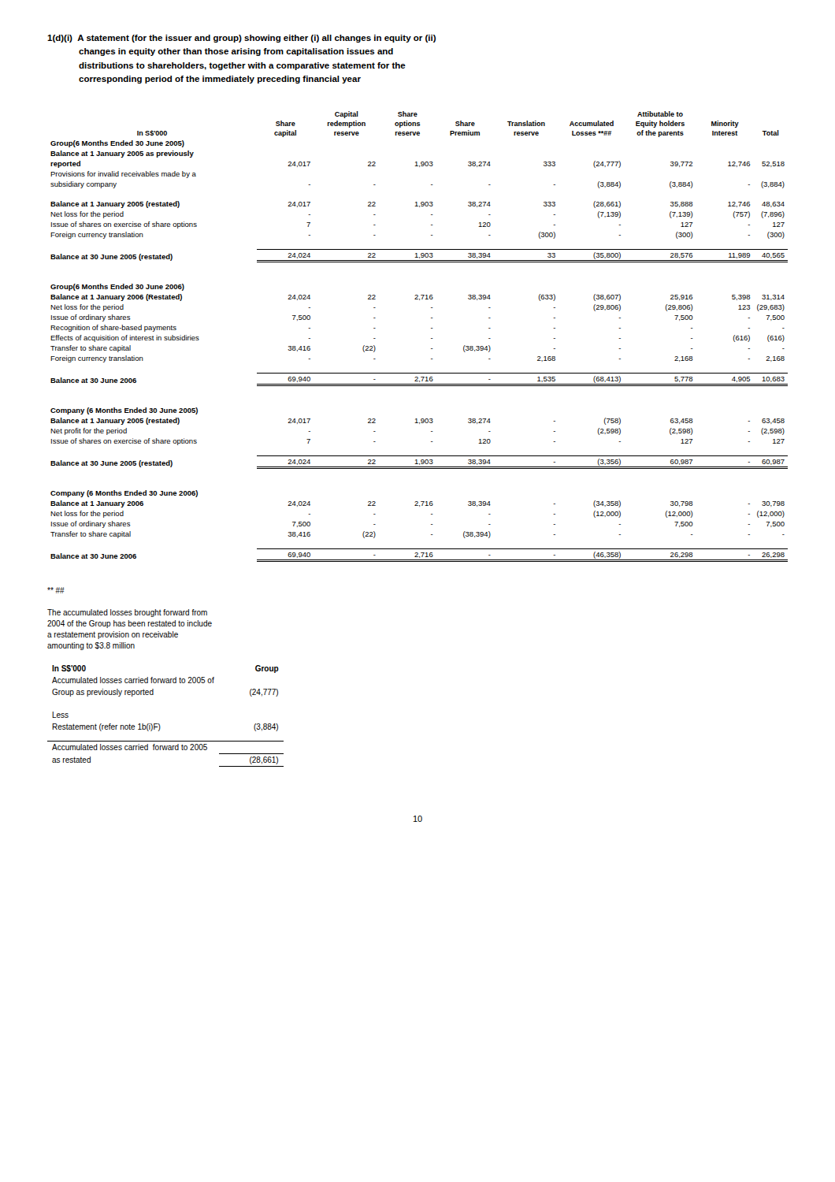1(d)(i) A statement (for the issuer and group) showing either (i) all changes in equity or (ii)
changes in equity other than those arising from capitalisation issues and
distributions to shareholders, together with a comparative statement for the
corresponding period of the immediately preceding financial year
| | | Capital | Share | | | | Attibutable to | | |
| --- | --- | --- | --- | --- | --- | --- | --- | --- | --- |
| | Share | redemption | options | Share | Translation | Accumulated | Equity holders | Minority | |
| In S$'000 | capital | reserve | reserve | Premium | reserve | Losses **## | of the parents | Interest | Total |
| Group(6 Months Ended 30 June 2005) | |
| Balance at 1 January 2005 as previously | |
| reported | 24,017 | 22 | 1,903 | 38,274 | 333 | (24,777) | 39,772 | 12,746 | 52,518 |
| Provisions for invalid receivables made by a | |
| subsidiary company | - | - | - | - | - | (3,884) | (3,884) | - | (3,884) |
| Balance at 1 January 2005 (restated) | 24,017 | 22 | 1,903 | 38,274 | 333 | (28,661) | 35,888 | 12,746 | 48,634 |
| Net loss for the period | - | - | - | - | - | (7,139) | (7,139) | (757) | (7,896) |
| Issue of shares on exercise of share options | 7 | - | - | 120 | - | - | 127 | - | 127 |
| Foreign currency translation | - | - | - | - | (300) | - | (300) | - | (300) |
| Balance at 30 June 2005 (restated) | 24,024 | 22 | 1,903 | 38,394 | 33 | (35,800) | 28,576 | 11,989 | 40,565 |
| Group(6 Months Ended 30 June 2006) | |
| Balance at 1 January 2006 (Restated) | 24,024 | 22 | 2,716 | 38,394 | (633) | (38,607) | 25,916 | 5,398 | 31,314 |
| Net loss for the period | - | - | - | - | - | (29,806) | (29,806) | 123 | (29,683) |
| Issue of ordinary shares | 7,500 | - | - | - | - | - | 7,500 | - | 7,500 |
| Recognition of share-based payments | - | - | - | - | - | - | - | - | - |
| Effects of acquisition of interest in subsidiries | - | - | - | - | - | - | - | (616) | (616) |
| Transfer to share capital | 38,416 | (22) | - | (38,394) | - | - | - | - | - |
| Foreign currency translation | - | - | - | - | 2,168 | - | 2,168 | - | 2,168 |
| Balance at 30 June 2006 | 69,940 | - | 2,716 | - | 1,535 | (68,413) | 5,778 | 4,905 | 10,683 |
| Company (6 Months Ended 30 June 2005) | |
| Balance at 1 January 2005 (restated) | 24,017 | 22 | 1,903 | 38,274 | - | (758) | 63,458 | - | 63,458 |
| Net profit for the period | - | - | - | - | - | (2,598) | (2,598) | - | (2,598) |
| Issue of shares on exercise of share options | 7 | - | - | 120 | - | - | 127 | - | 127 |
| Balance at 30 June 2005 (restated) | 24,024 | 22 | 1,903 | 38,394 | - | (3,356) | 60,987 | - | 60,987 |
| Company (6 Months Ended 30 June 2006) | |
| Balance at 1 January 2006 | 24,024 | 22 | 2,716 | 38,394 | - | (34,358) | 30,798 | - | 30,798 |
| Net loss for the period | - | - | - | - | - | (12,000) | (12,000) | - | (12,000) |
| Issue of ordinary shares | 7,500 | - | - | - | - | - | 7,500 | - | 7,500 |
| Transfer to share capital | 38,416 | (22) | - | (38,394) | - | - | - | - | - |
| Balance at 30 June 2006 | 69,940 | - | 2,716 | - | - | (46,358) | 26,298 | - | 26,298 |
** ##
The accumulated losses brought forward from
2004 of the Group has been restated to include
a restatement provision on receivable
amounting to $3.8 million
| In S$'000 | Group |
| Accumulated losses carried forward to 2005 of | |
| Group as previously reported | (24,777) |
| Less | |
| Restatement (refer note 1b(i)F) | (3,884) |
| Accumulated losses carried forward to 2005 | |
| as restated | (28,661) |
10